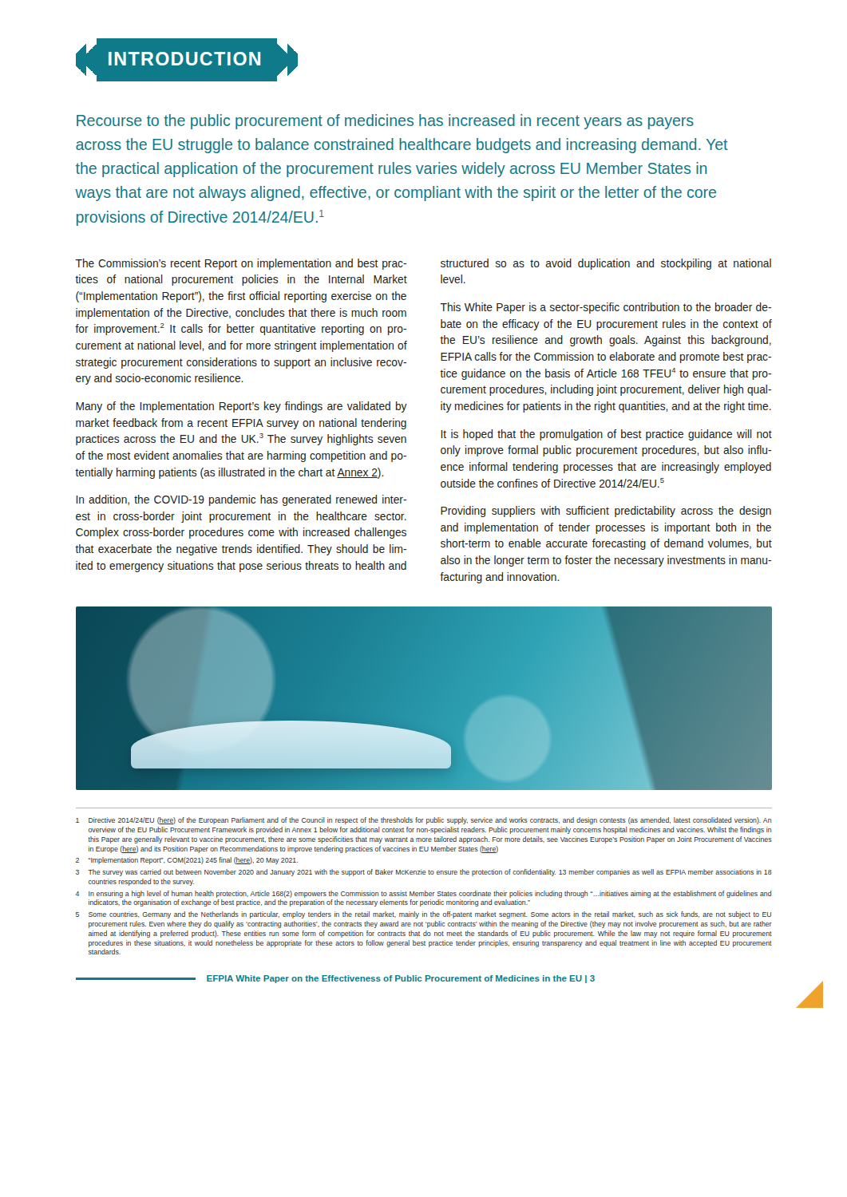INTRODUCTION
Recourse to the public procurement of medicines has increased in recent years as payers across the EU struggle to balance constrained healthcare budgets and increasing demand. Yet the practical application of the procurement rules varies widely across EU Member States in ways that are not always aligned, effective, or compliant with the spirit or the letter of the core provisions of Directive 2014/24/EU.1
The Commission’s recent Report on implementation and best practices of national procurement policies in the Internal Market (“Implementation Report”), the first official reporting exercise on the implementation of the Directive, concludes that there is much room for improvement.2 It calls for better quantitative reporting on procurement at national level, and for more stringent implementation of strategic procurement considerations to support an inclusive recovery and socio-economic resilience.
Many of the Implementation Report’s key findings are validated by market feedback from a recent EFPIA survey on national tendering practices across the EU and the UK.3 The survey highlights seven of the most evident anomalies that are harming competition and potentially harming patients (as illustrated in the chart at Annex 2).
In addition, the COVID-19 pandemic has generated renewed interest in cross-border joint procurement in the healthcare sector. Complex cross-border procedures come with increased challenges that exacerbate the negative trends identified. They should be limited to emergency situations that pose serious threats to health and structured so as to avoid duplication and stockpiling at national level.
This White Paper is a sector-specific contribution to the broader debate on the efficacy of the EU procurement rules in the context of the EU’s resilience and growth goals. Against this background, EFPIA calls for the Commission to elaborate and promote best practice guidance on the basis of Article 168 TFEU4 to ensure that procurement procedures, including joint procurement, deliver high quality medicines for patients in the right quantities, and at the right time.
It is hoped that the promulgation of best practice guidance will not only improve formal public procurement procedures, but also influence informal tendering processes that are increasingly employed outside the confines of Directive 2014/24/EU.5
Providing suppliers with sufficient predictability across the design and implementation of tender processes is important both in the short-term to enable accurate forecasting of demand volumes, but also in the longer term to foster the necessary investments in manufacturing and innovation.
Directive 2014/24/EU (here) of the European Parliament and of the Council in respect of the thresholds for public supply, service and works contracts, and design contests (as amended, latest consolidated version). An overview of the EU Public Procurement Framework is provided in Annex 1 below for additional context for non-specialist readers. Public procurement mainly concerns hospital medicines and vaccines. Whilst the findings in this Paper are generally relevant to vaccine procurement, there are some specificities that may warrant a more tailored approach. For more details, see Vaccines Europe’s Position Paper on Joint Procurement of Vaccines in Europe (here) and its Position Paper on Recommendations to improve tendering practices of vaccines in EU Member States (here)
“Implementation Report”, COM(2021) 245 final (here), 20 May 2021.
The survey was carried out between November 2020 and January 2021 with the support of Baker McKenzie to ensure the protection of confidentiality. 13 member companies as well as EFPIA member associations in 18 countries responded to the survey.
In ensuring a high level of human health protection, Article 168(2) empowers the Commission to assist Member States coordinate their policies including through “…initiatives aiming at the establishment of guidelines and indicators, the organisation of exchange of best practice, and the preparation of the necessary elements for periodic monitoring and evaluation.”
Some countries, Germany and the Netherlands in particular, employ tenders in the retail market, mainly in the off-patent market segment. Some actors in the retail market, such as sick funds, are not subject to EU procurement rules. Even where they do qualify as ‘contracting authorities’, the contracts they award are not ‘public contracts’ within the meaning of the Directive (they may not involve procurement as such, but are rather aimed at identifying a preferred product). These entities run some form of competition for contracts that do not meet the standards of EU public procurement. While the law may not require formal EU procurement procedures in these situations, it would nonetheless be appropriate for these actors to follow general best practice tender principles, ensuring transparency and equal treatment in line with accepted EU procurement standards.
EFPIA White Paper on the Effectiveness of Public Procurement of Medicines in the EU | 3